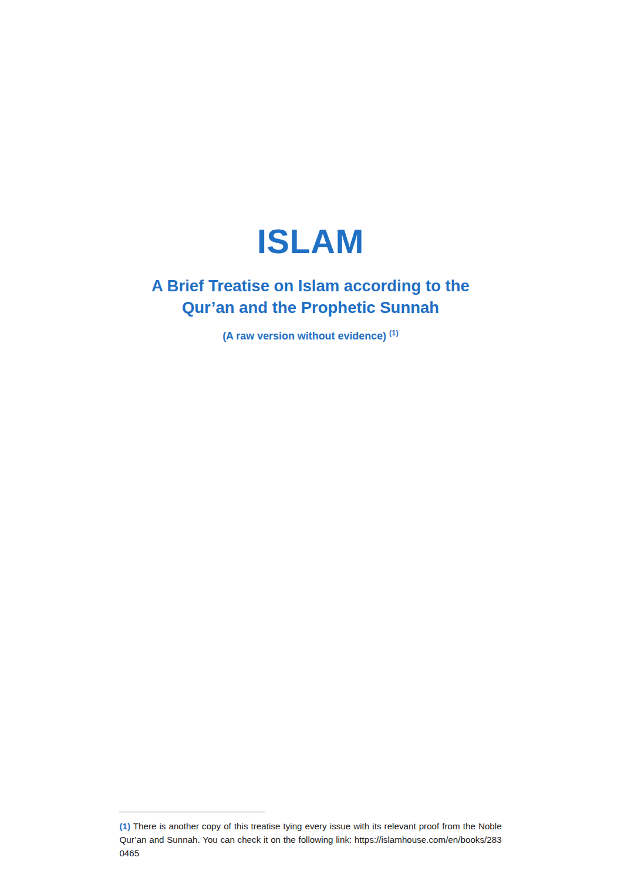ISLAM
A Brief Treatise on Islam according to the Qur’an and the Prophetic Sunnah
(A raw version without evidence) (1)
(1) There is another copy of this treatise tying every issue with its relevant proof from the Noble Qur’an and Sunnah. You can check it on the following link: https://islamhouse.com/en/books/2830465